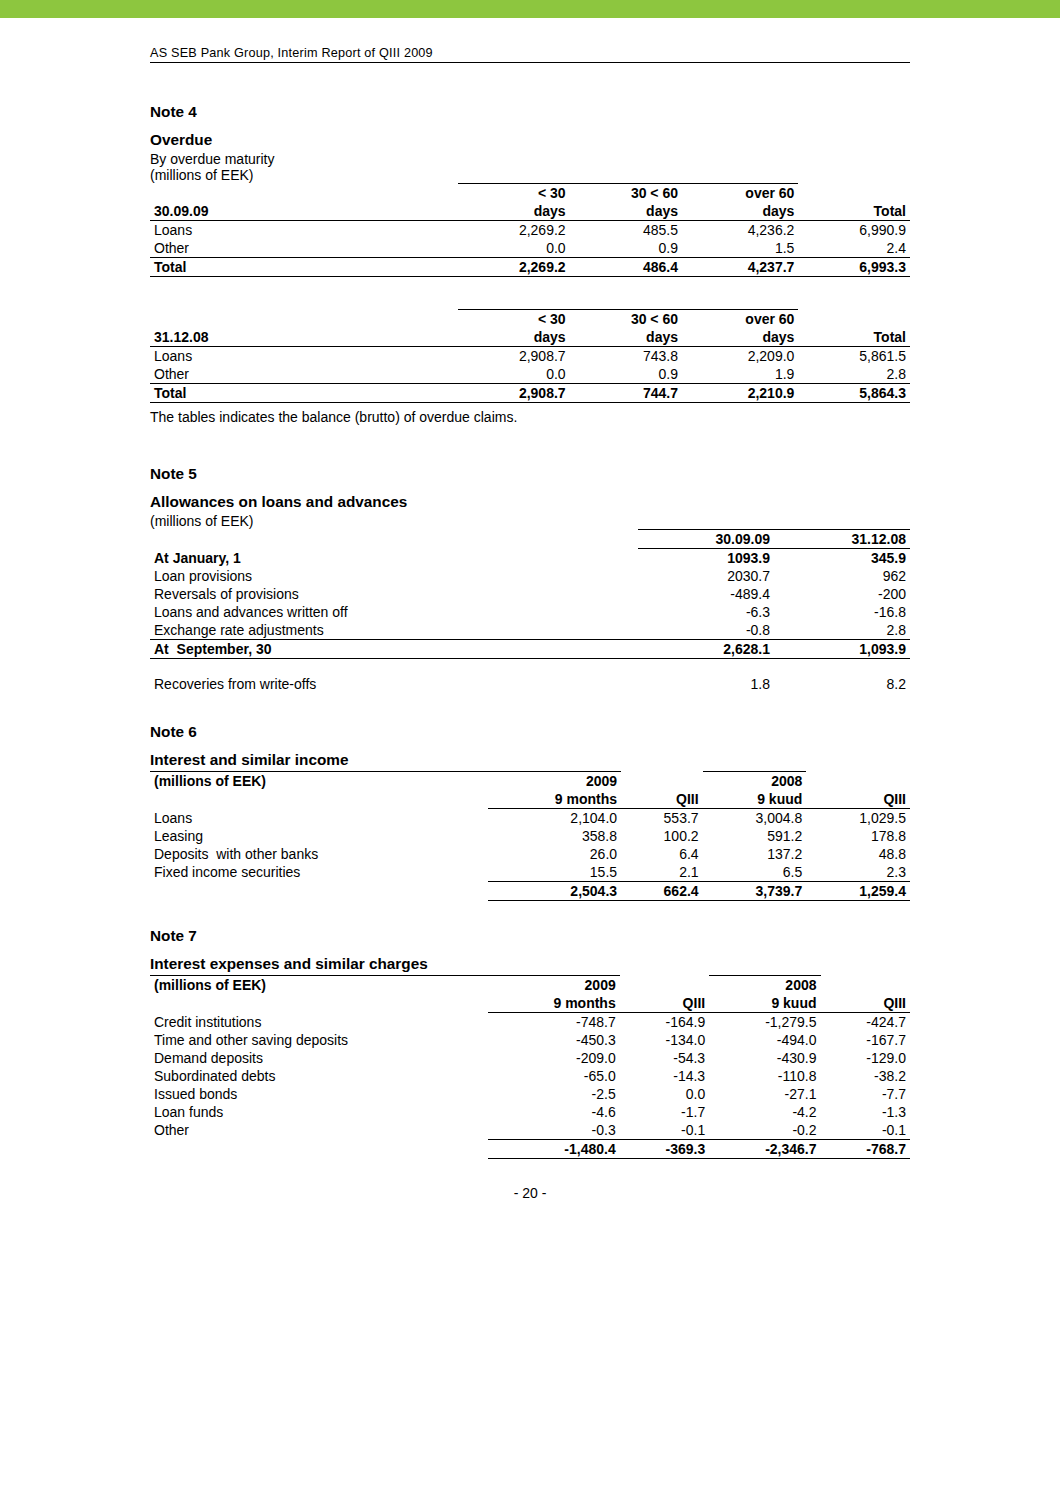AS SEB Pank Group, Interim Report of QIII 2009
Note 4
Overdue
By overdue maturity
(millions of EEK)
| | < 30 | 30 < 60 | over 60 | |
| 30.09.09 | days | days | days | Total |
| Loans | 2,269.2 | 485.5 | 4,236.2 | 6,990.9 |
| Other | 0.0 | 0.9 | 1.5 | 2.4 |
| Total | 2,269.2 | 486.4 | 4,237.7 | 6,993.3 |
| | < 30 | 30 < 60 | over 60 | |
| 31.12.08 | days | days | days | Total |
| Loans | 2,908.7 | 743.8 | 2,209.0 | 5,861.5 |
| Other | 0.0 | 0.9 | 1.9 | 2.8 |
| Total | 2,908.7 | 744.7 | 2,210.9 | 5,864.3 |
The tables indicates the balance (brutto) of overdue claims.
Note 5
Allowances on loans and advances
(millions of EEK)
| | 30.09.09 | 31.12.08 |
| At January, 1 | 1093.9 | 345.9 |
| Loan provisions | 2030.7 | 962 |
| Reversals of provisions | -489.4 | -200 |
| Loans and advances written off | -6.3 | -16.8 |
| Exchange rate adjustments | -0.8 | 2.8 |
| At September, 30 | 2,628.1 | 1,093.9 |
| Recoveries from write-offs | 1.8 | 8.2 |
Note 6
Interest and similar income
| (millions of EEK) | 2009 | | 2008 | |
| | 9 months | QIII | 9 kuud | QIII |
| Loans | 2,104.0 | 553.7 | 3,004.8 | 1,029.5 |
| Leasing | 358.8 | 100.2 | 591.2 | 178.8 |
| Deposits with other banks | 26.0 | 6.4 | 137.2 | 48.8 |
| Fixed income securities | 15.5 | 2.1 | 6.5 | 2.3 |
| | 2,504.3 | 662.4 | 3,739.7 | 1,259.4 |
Note 7
Interest expenses and similar charges
| (millions of EEK) | 2009 | | 2008 | |
| | 9 months | QIII | 9 kuud | QIII |
| Credit institutions | -748.7 | -164.9 | -1,279.5 | -424.7 |
| Time and other saving deposits | -450.3 | -134.0 | -494.0 | -167.7 |
| Demand deposits | -209.0 | -54.3 | -430.9 | -129.0 |
| Subordinated debts | -65.0 | -14.3 | -110.8 | -38.2 |
| Issued bonds | -2.5 | 0.0 | -27.1 | -7.7 |
| Loan funds | -4.6 | -1.7 | -4.2 | -1.3 |
| Other | -0.3 | -0.1 | -0.2 | -0.1 |
| | -1,480.4 | -369.3 | -2,346.7 | -768.7 |
- 20 -